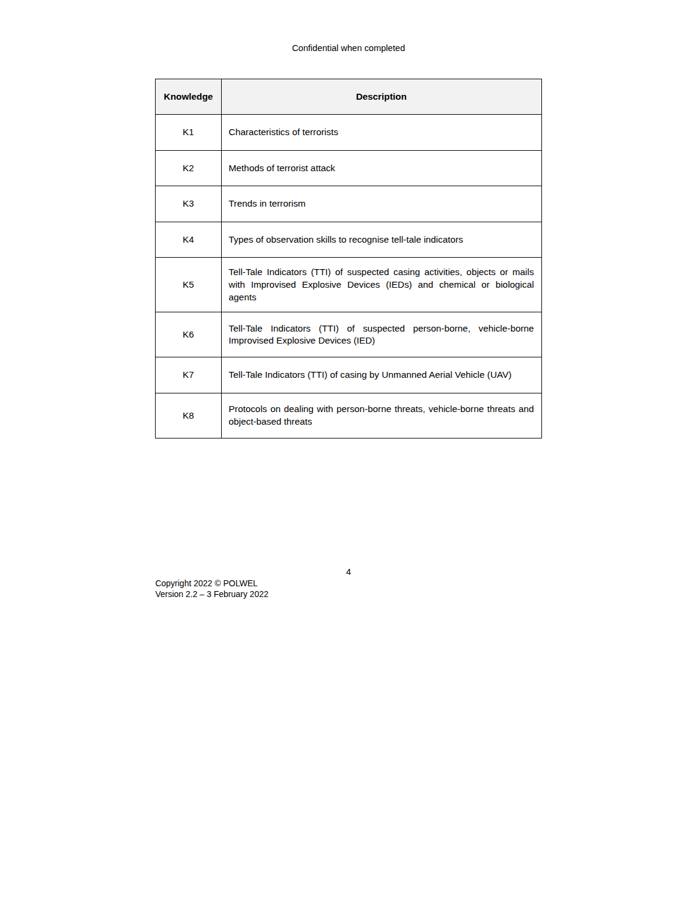Confidential when completed
| Knowledge | Description |
| --- | --- |
| K1 | Characteristics of terrorists |
| K2 | Methods of terrorist attack |
| K3 | Trends in terrorism |
| K4 | Types of observation skills to recognise tell-tale indicators |
| K5 | Tell-Tale Indicators (TTI) of suspected casing activities, objects or mails with Improvised Explosive Devices (IEDs) and chemical or biological agents |
| K6 | Tell-Tale Indicators (TTI) of suspected person-borne, vehicle-borne Improvised Explosive Devices (IED) |
| K7 | Tell-Tale Indicators (TTI) of casing by Unmanned Aerial Vehicle (UAV) |
| K8 | Protocols on dealing with person-borne threats, vehicle-borne threats and object-based threats |
4
Copyright 2022 © POLWEL
Version 2.2 – 3 February 2022